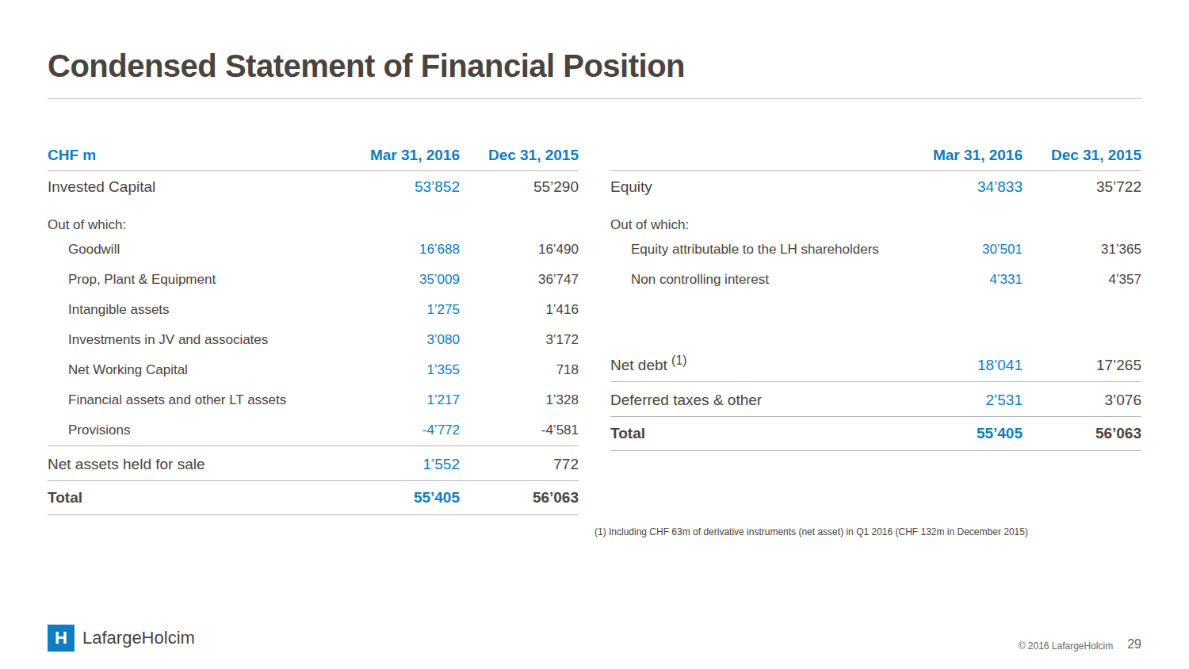Condensed Statement of Financial Position
| CHF m | Mar 31, 2016 | Dec 31, 2015 |
| --- | --- | --- |
| Invested Capital | 53’852 | 55’290 |
| Out of which: | | |
| Goodwill | 16’688 | 16’490 |
| Prop, Plant & Equipment | 35’009 | 36’747 |
| Intangible assets | 1’275 | 1’416 |
| Investments in JV and associates | 3’080 | 3’172 |
| Net Working Capital | 1’355 | 718 |
| Financial assets and other LT assets | 1’217 | 1’328 |
| Provisions | -4’772 | -4’581 |
| Net assets held for sale | 1’552 | 772 |
| Total | 55’405 | 56’063 |
| | Mar 31, 2016 | Dec 31, 2015 |
| --- | --- | --- |
| Equity | 34’833 | 35’722 |
| Out of which: | | |
| Equity attributable to the LH shareholders | 30’501 | 31’365 |
| Non controlling interest | 4’331 | 4’357 |
| Net debt (1) | 18’041 | 17’265 |
| Deferred taxes & other | 2’531 | 3’076 |
| Total | 55’405 | 56’063 |
(1) Including CHF 63m of derivative instruments (net asset) in Q1 2016 (CHF 132m in December 2015)
H
LafargeHolcim
© 2016 LafargeHolcim
29